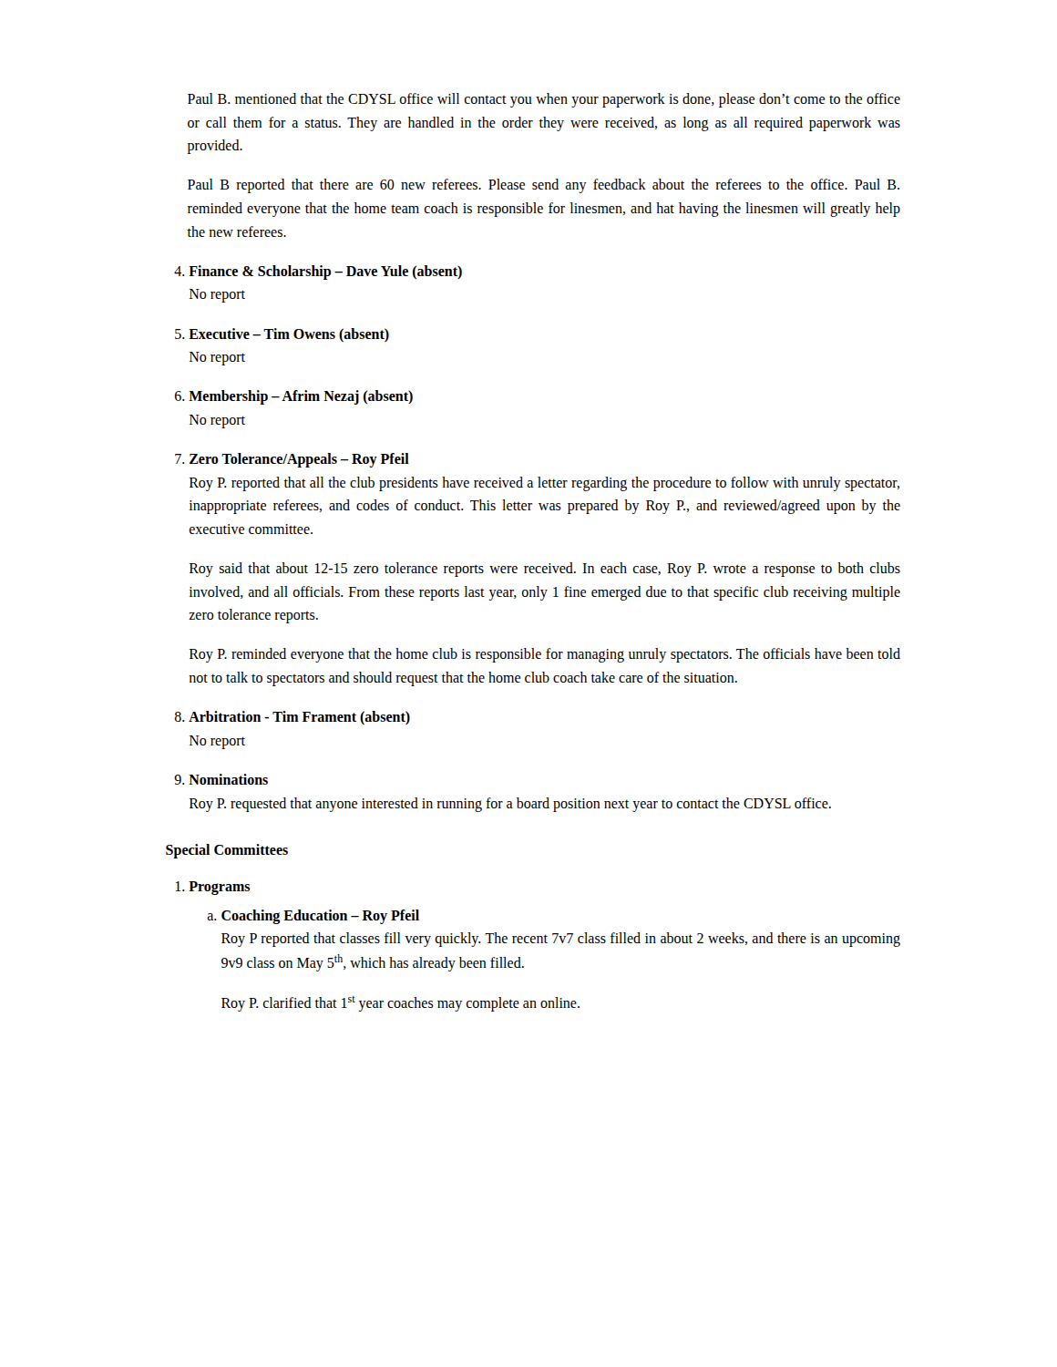Paul B. mentioned that the CDYSL office will contact you when your paperwork is done, please don’t come to the office or call them for a status. They are handled in the order they were received, as long as all required paperwork was provided.
Paul B reported that there are 60 new referees. Please send any feedback about the referees to the office. Paul B. reminded everyone that the home team coach is responsible for linesmen, and hat having the linesmen will greatly help the new referees.
Finance & Scholarship – Dave Yule (absent)
No report
Executive – Tim Owens (absent)
No report
Membership – Afrim Nezaj (absent)
No report
Zero Tolerance/Appeals – Roy Pfeil
Roy P. reported that all the club presidents have received a letter regarding the procedure to follow with unruly spectator, inappropriate referees, and codes of conduct. This letter was prepared by Roy P., and reviewed/agreed upon by the executive committee.
Roy said that about 12-15 zero tolerance reports were received. In each case, Roy P. wrote a response to both clubs involved, and all officials. From these reports last year, only 1 fine emerged due to that specific club receiving multiple zero tolerance reports.
Roy P. reminded everyone that the home club is responsible for managing unruly spectators. The officials have been told not to talk to spectators and should request that the home club coach take care of the situation.
Arbitration - Tim Frament (absent)
No report
Nominations
Roy P. requested that anyone interested in running for a board position next year to contact the CDYSL office.
Special Committees
Programs
Coaching Education – Roy Pfeil
Roy P reported that classes fill very quickly. The recent 7v7 class filled in about 2 weeks, and there is an upcoming 9v9 class on May 5th, which has already been filled.
Roy P. clarified that 1st year coaches may complete an online.